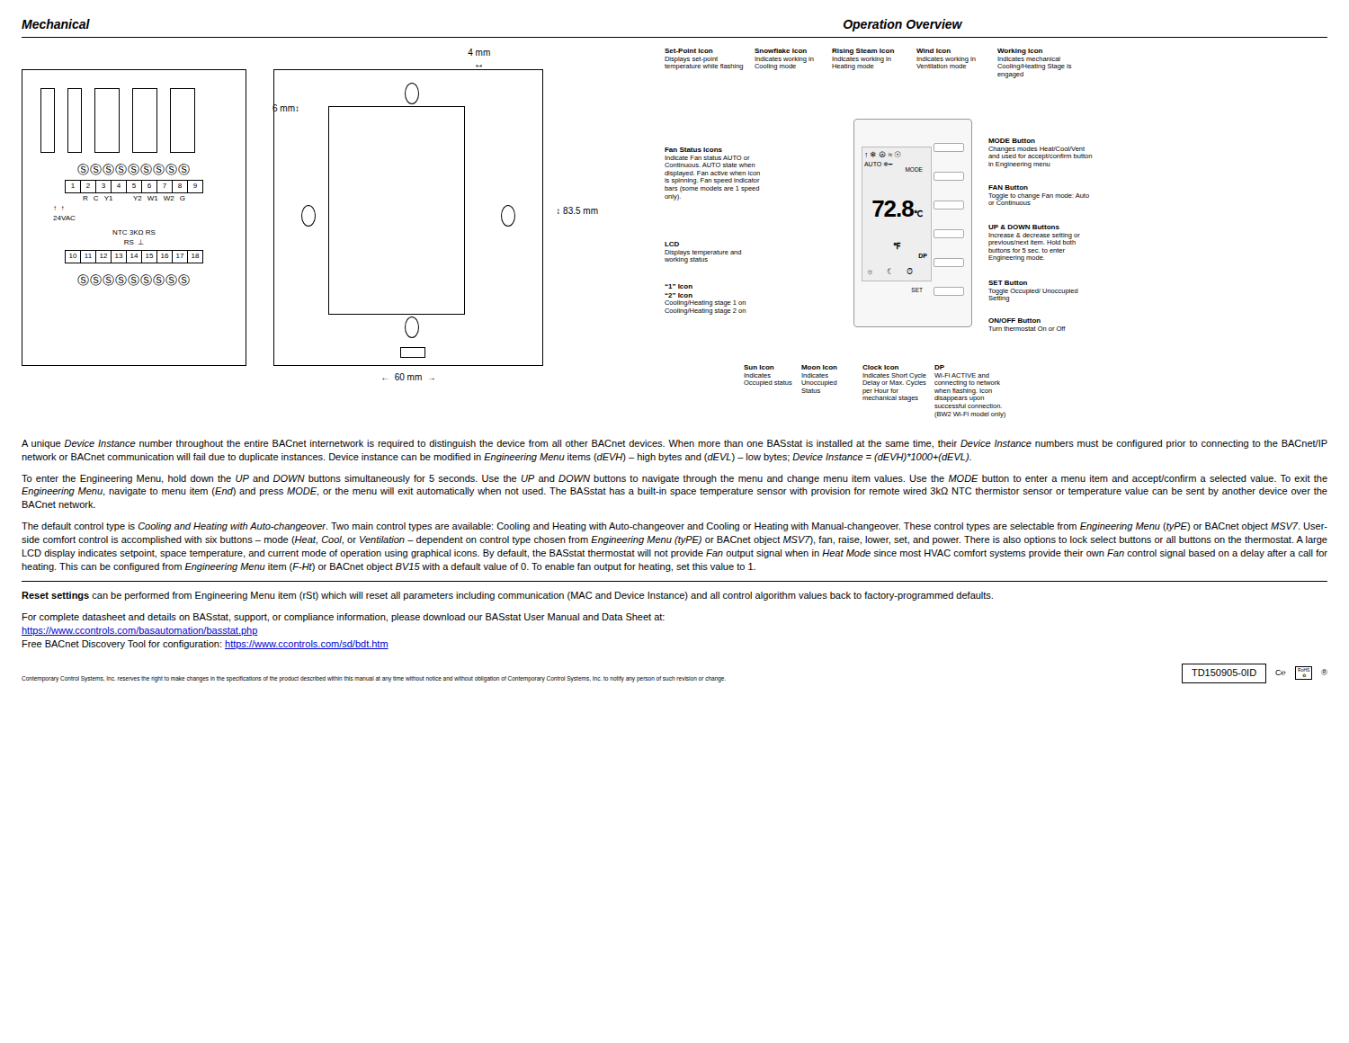Mechanical
Operation Overview
4 mm ↔
ⓈⓈⓈⓈⓈⓈⓈⓈⓈ
| 1 | 2 | 3 | 4 | 5 | 6 | 7 | 8 | 9 |
RCY1 Y2 W1 W2 G
↑ ↑
24VAC
NTC 3KΩ RS
RS ⊥
| 10 | 11 | 12 | 13 | 14 | 15 | 16 | 17 | 18 |
ⓈⓈⓈⓈⓈⓈⓈⓈⓈ
6 mm↕
↕ 83.5 mm
← 60 mm →
Set-Point Icon
Displays set-point temperature while flashing
Snowflake Icon
Indicates working in Cooling mode
Rising Steam Icon
Indicates working in Heating mode
Wind Icon
Indicates working in Ventilation mode
Working Icon
Indicates mechanical Cooling/Heating Stage is engaged
Fan Status Icons
Indicate Fan status AUTO or Continuous. AUTO state when displayed. Fan active when icon is spinning. Fan speed indicator bars (some models are 1 speed only).
LCD
Displays temperature and working status
“1” Icon
“2” Icon
Cooling/Heating stage 1 on
Cooling/Heating stage 2 on
Sun Icon
Indicates Occupied status
Moon Icon
Indicates Unoccupied Status
Clock Icon
Indicates Short Cycle Delay or Max. Cycles per Hour for mechanical stages
DP
Wi-Fi ACTIVE and connecting to network when flashing. Icon disappears upon successful connection. (BW2 Wi-Fi model only)
MODE Button
Changes modes Heat/Cool/Vent and used for accept/confirm button in Engineering menu
FAN Button
Toggle to change Fan mode: Auto or Continuous
UP & DOWN Buttons
Increase & decrease setting or previous/next item. Hold both buttons for 5 sec. to enter Engineering mode.
SET Button
Toggle Occupied/ Unoccupied Setting
ON/OFF Button
Turn thermostat On or Off
↑❄☮≈☉
AUTO ❄━
72.8℃
℉
DP
☼ ☾ ⏱
MODE
SET
A unique Device Instance number throughout the entire BACnet internetwork is required to distinguish the device from all other BACnet devices. When more than one BASstat is installed at the same time, their Device Instance numbers must be configured prior to connecting to the BACnet/IP network or BACnet communication will fail due to duplicate instances. Device instance can be modified in Engineering Menu items (dEVH) – high bytes and (dEVL) – low bytes; Device Instance = (dEVH)*1000+(dEVL).
To enter the Engineering Menu, hold down the UP and DOWN buttons simultaneously for 5 seconds. Use the UP and DOWN buttons to navigate through the menu and change menu item values. Use the MODE button to enter a menu item and accept/confirm a selected value. To exit the Engineering Menu, navigate to menu item (End) and press MODE, or the menu will exit automatically when not used. The BASstat has a built-in space temperature sensor with provision for remote wired 3kΩ NTC thermistor sensor or temperature value can be sent by another device over the BACnet network.
The default control type is Cooling and Heating with Auto-changeover. Two main control types are available: Cooling and Heating with Auto-changeover and Cooling or Heating with Manual-changeover. These control types are selectable from Engineering Menu (tyPE) or BACnet object MSV7. User-side comfort control is accomplished with six buttons – mode (Heat, Cool, or Ventilation – dependent on control type chosen from Engineering Menu (tyPE) or BACnet object MSV7), fan, raise, lower, set, and power. There is also options to lock select buttons or all buttons on the thermostat. A large LCD display indicates setpoint, space temperature, and current mode of operation using graphical icons. By default, the BASstat thermostat will not provide Fan output signal when in Heat Mode since most HVAC comfort systems provide their own Fan control signal based on a delay after a call for heating. This can be configured from Engineering Menu item (F-Ht) or BACnet object BV15 with a default value of 0. To enable fan output for heating, set this value to 1.
Reset settings can be performed from Engineering Menu item (rSt) which will reset all parameters including communication (MAC and Device Instance) and all control algorithm values back to factory-programmed defaults.
For complete datasheet and details on BASstat, support, or compliance information, please download our BASstat User Manual and Data Sheet at:
https://www.ccontrols.com/basautomation/basstat.php
Free BACnet Discovery Tool for configuration: https://www.ccontrols.com/sd/bdt.htm
Contemporary Control Systems, Inc. reserves the right to make changes in the specifications of the product described within this manual at any time without notice and without obligation of Contemporary Control Systems, Inc. to notify any person of such revision or change.
TD150905-0ID C℮ RoHS
♻ ®